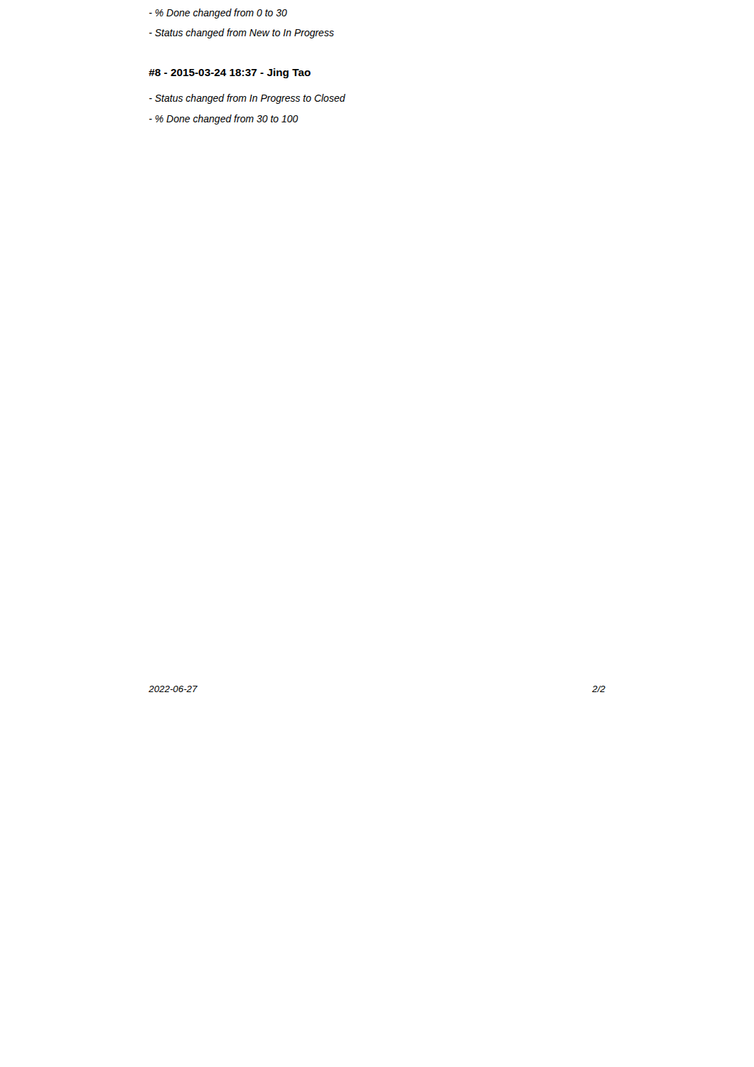- % Done changed from 0 to 30
- Status changed from New to In Progress
#8 - 2015-03-24 18:37 - Jing Tao
- Status changed from In Progress to Closed
- % Done changed from 30 to 100
2022-06-27 2/2